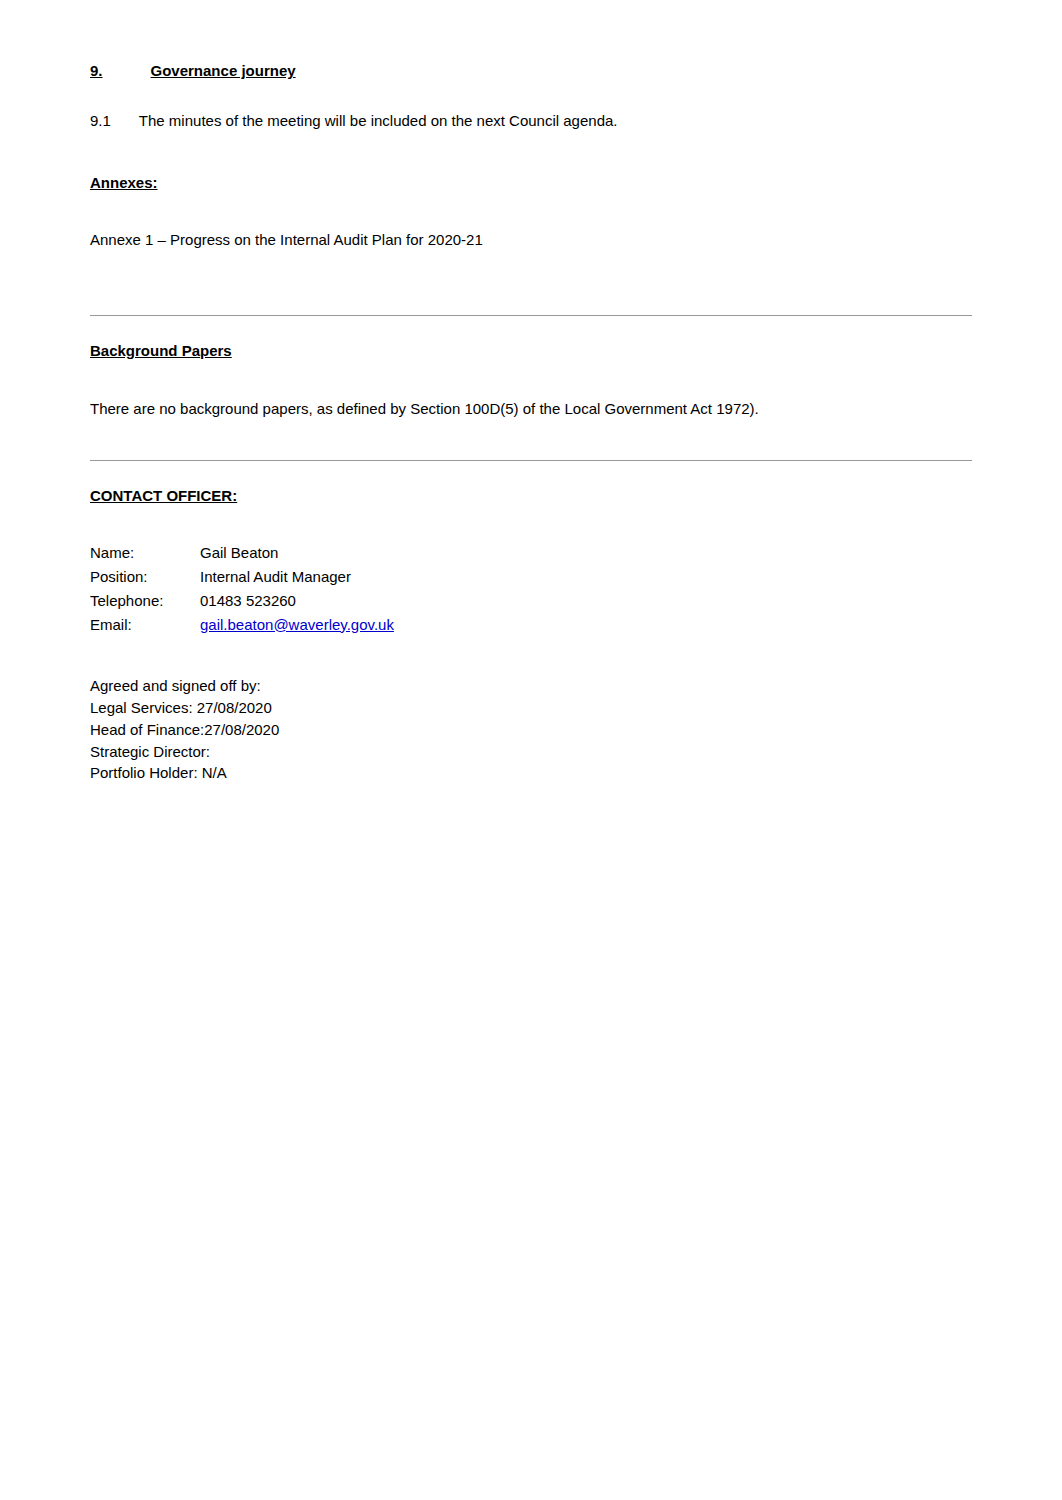9. Governance journey
9.1 The minutes of the meeting will be included on the next Council agenda.
Annexes:
Annexe 1 – Progress on the Internal Audit Plan for 2020-21
Background Papers
There are no background papers, as defined by Section 100D(5) of the Local Government Act 1972).
CONTACT OFFICER:
Name: Gail Beaton
Position: Internal Audit Manager
Telephone: 01483 523260
Email: gail.beaton@waverley.gov.uk
Agreed and signed off by:
Legal Services: 27/08/2020
Head of Finance:27/08/2020
Strategic Director:
Portfolio Holder: N/A